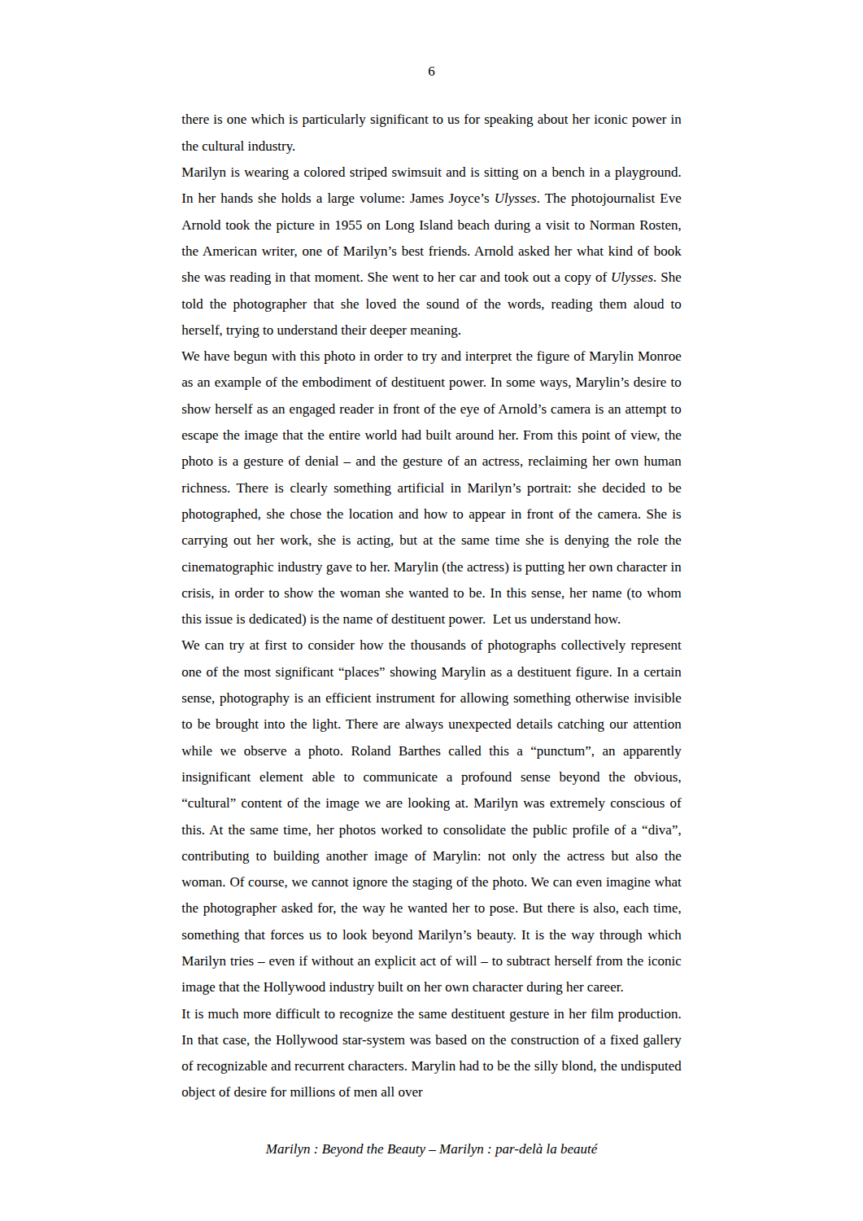6
there is one which is particularly significant to us for speaking about her iconic power in the cultural industry.
Marilyn is wearing a colored striped swimsuit and is sitting on a bench in a playground. In her hands she holds a large volume: James Joyce’s Ulysses. The photojournalist Eve Arnold took the picture in 1955 on Long Island beach during a visit to Norman Rosten, the American writer, one of Marilyn’s best friends. Arnold asked her what kind of book she was reading in that moment. She went to her car and took out a copy of Ulysses. She told the photographer that she loved the sound of the words, reading them aloud to herself, trying to understand their deeper meaning.
We have begun with this photo in order to try and interpret the figure of Marylin Monroe as an example of the embodiment of destituent power. In some ways, Marylin’s desire to show herself as an engaged reader in front of the eye of Arnold’s camera is an attempt to escape the image that the entire world had built around her. From this point of view, the photo is a gesture of denial – and the gesture of an actress, reclaiming her own human richness. There is clearly something artificial in Marilyn’s portrait: she decided to be photographed, she chose the location and how to appear in front of the camera. She is carrying out her work, she is acting, but at the same time she is denying the role the cinematographic industry gave to her. Marylin (the actress) is putting her own character in crisis, in order to show the woman she wanted to be. In this sense, her name (to whom this issue is dedicated) is the name of destituent power. Let us understand how.
We can try at first to consider how the thousands of photographs collectively represent one of the most significant “places” showing Marylin as a destituent figure. In a certain sense, photography is an efficient instrument for allowing something otherwise invisible to be brought into the light. There are always unexpected details catching our attention while we observe a photo. Roland Barthes called this a “punctum”, an apparently insignificant element able to communicate a profound sense beyond the obvious, “cultural” content of the image we are looking at. Marilyn was extremely conscious of this. At the same time, her photos worked to consolidate the public profile of a “diva”, contributing to building another image of Marylin: not only the actress but also the woman. Of course, we cannot ignore the staging of the photo. We can even imagine what the photographer asked for, the way he wanted her to pose. But there is also, each time, something that forces us to look beyond Marilyn’s beauty. It is the way through which Marilyn tries – even if without an explicit act of will – to subtract herself from the iconic image that the Hollywood industry built on her own character during her career.
It is much more difficult to recognize the same destituent gesture in her film production. In that case, the Hollywood star-system was based on the construction of a fixed gallery of recognizable and recurrent characters. Marylin had to be the silly blond, the undisputed object of desire for millions of men all over
Marilyn : Beyond the Beauty – Marilyn : par-delà la beauté